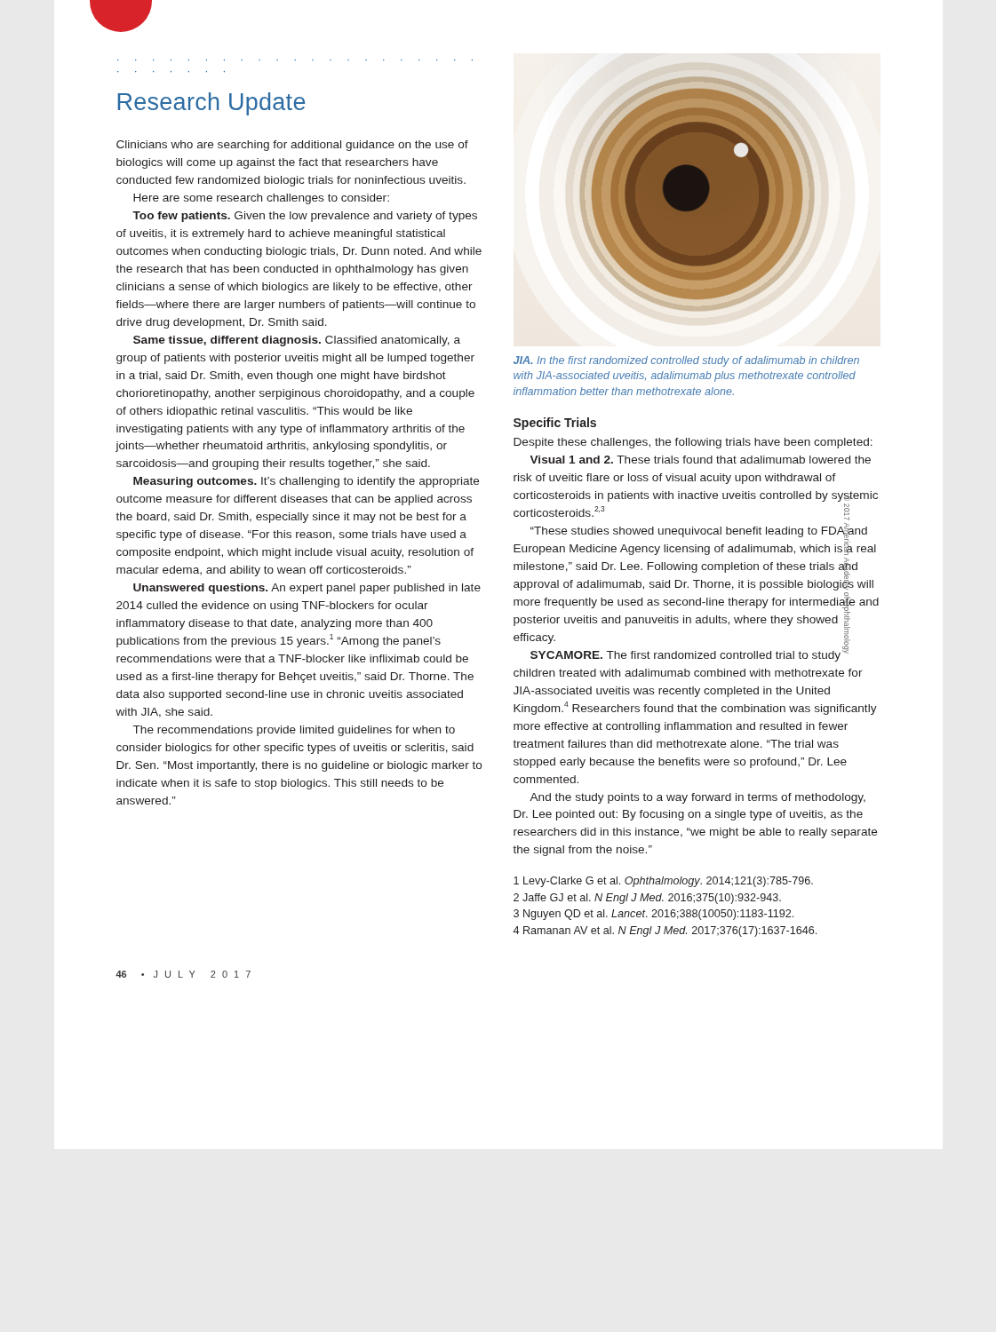© 2017 American Academy of Ophthalmology
· · · · · · · · · · · · · · · · · · · · · · · · · · · ·
Research Update
Clinicians who are searching for additional guidance on the use of biologics will come up against the fact that researchers have conducted few randomized biologic trials for noninfectious uveitis.
Here are some research challenges to consider:
Too few patients. Given the low prevalence and variety of types of uveitis, it is extremely hard to achieve meaningful statistical outcomes when conducting biologic trials, Dr. Dunn noted. And while the research that has been conducted in ophthalmology has given clinicians a sense of which biologics are likely to be effective, other fields—where there are larger numbers of patients—will continue to drive drug development, Dr. Smith said.
Same tissue, different diagnosis. Classified anatomically, a group of patients with posterior uveitis might all be lumped together in a trial, said Dr. Smith, even though one might have birdshot chorioretinopathy, another serpiginous choroidopathy, and a couple of others idiopathic retinal vasculitis. “This would be like investigating patients with any type of inflammatory arthritis of the joints—whether rheumatoid arthritis, ankylosing spondylitis, or sarcoidosis—and grouping their results together,” she said.
Measuring outcomes. It’s challenging to identify the appropriate outcome measure for different diseases that can be applied across the board, said Dr. Smith, especially since it may not be best for a specific type of disease. “For this reason, some trials have used a composite endpoint, which might include visual acuity, resolution of macular edema, and ability to wean off corticosteroids.”
Unanswered questions. An expert panel paper published in late 2014 culled the evidence on using TNF-blockers for ocular inflammatory disease to that date, analyzing more than 400 publications from the previous 15 years.1 “Among the panel’s recommendations were that a TNF-blocker like infliximab could be used as a first-line therapy for Behçet uveitis,” said Dr. Thorne. The data also supported second-line use in chronic uveitis associated with JIA, she said.
The recommendations provide limited guidelines for when to consider biologics for other specific types of uveitis or scleritis, said Dr. Sen. “Most importantly, there is no guideline or biologic marker to indicate when it is safe to stop biologics. This still needs to be answered.”
JIA. In the first randomized controlled study of adalimumab in children with JIA-associated uveitis, adalimumab plus methotrexate controlled inflammation better than methotrexate alone.
Specific Trials
Despite these challenges, the following trials have been completed:
Visual 1 and 2. These trials found that adalimumab lowered the risk of uveitic flare or loss of visual acuity upon withdrawal of corticosteroids in patients with inactive uveitis controlled by systemic corticosteroids.2,3
“These studies showed unequivocal benefit leading to FDA and European Medicine Agency licensing of adalimumab, which is a real milestone,” said Dr. Lee. Following completion of these trials and approval of adalimumab, said Dr. Thorne, it is possible biologics will more frequently be used as second-line therapy for intermediate and posterior uveitis and panuveitis in adults, where they showed efficacy.
SYCAMORE. The first randomized controlled trial to study children treated with adalimumab combined with methotrexate for JIA-associated uveitis was recently completed in the United Kingdom.4 Researchers found that the combination was significantly more effective at controlling inflammation and resulted in fewer treatment failures than did methotrexate alone. “The trial was stopped early because the benefits were so profound,” Dr. Lee commented.
And the study points to a way forward in terms of methodology, Dr. Lee pointed out: By focusing on a single type of uveitis, as the researchers did in this instance, “we might be able to really separate the signal from the noise.”
1 Levy-Clarke G et al. Ophthalmology. 2014;121(3):785-796.
2 Jaffe GJ et al. N Engl J Med. 2016;375(10):932-943.
3 Nguyen QD et al. Lancet. 2016;388(10050):1183-1192.
4 Ramanan AV et al. N Engl J Med. 2017;376(17):1637-1646.
46•J U L Y 2 0 1 7